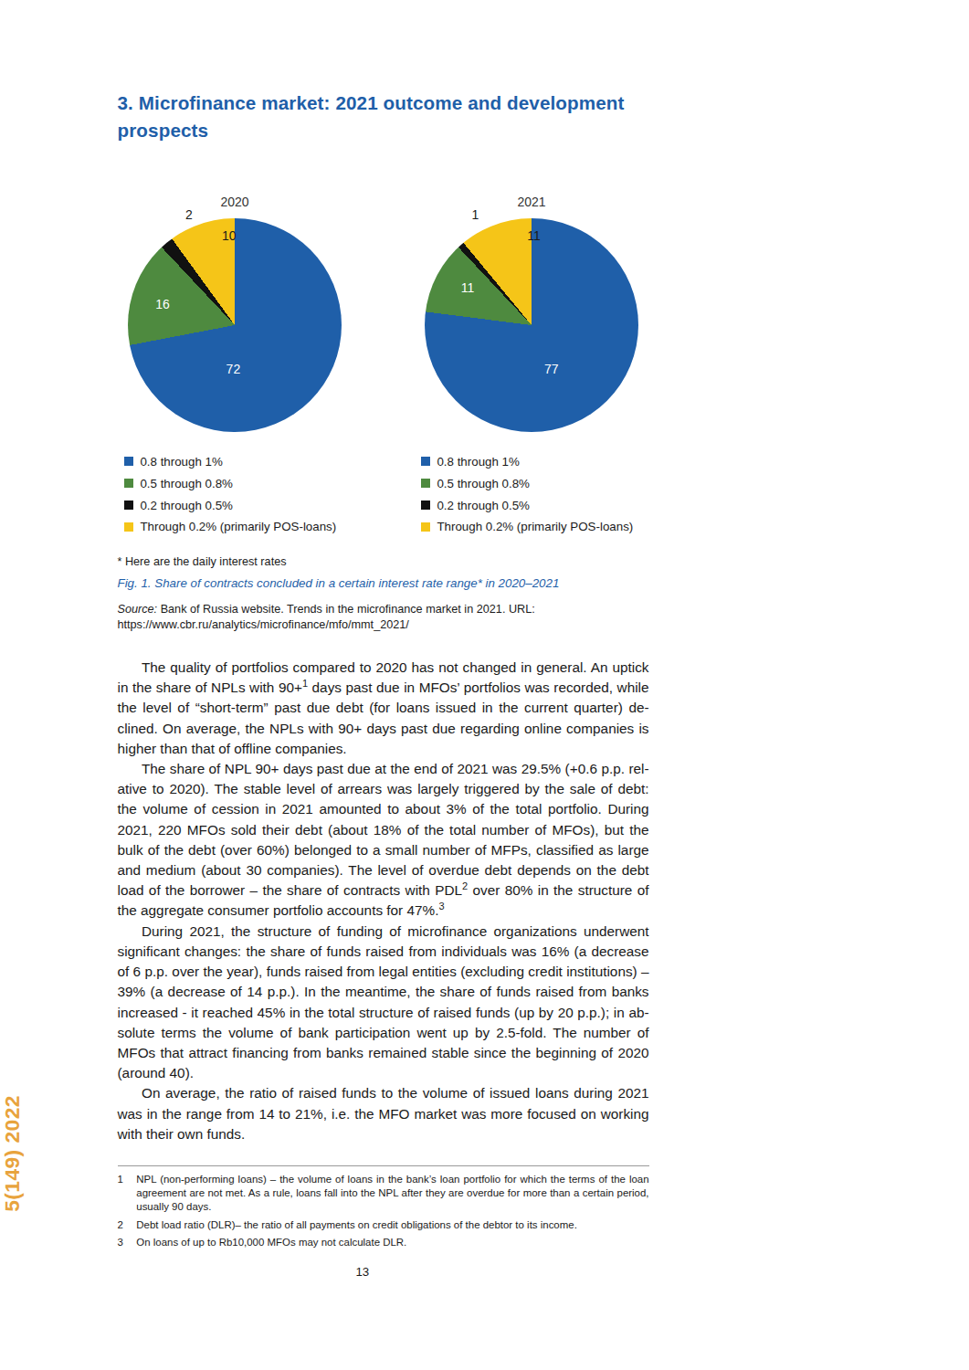5(149) 2022
3. Microfinance market: 2021 outcome and development prospects
2020
72 16 2 10
0.8 through 1%
0.5 through 0.8%
0.2 through 0.5%
Through 0.2% (primarily POS-loans)
2021
77 11 1 11
0.8 through 1%
0.5 through 0.8%
0.2 through 0.5%
Through 0.2% (primarily POS-loans)
* Here are the daily interest rates
Fig. 1. Share of contracts concluded in a certain interest rate range* in 2020–2021
Source: Bank of Russia website. Trends in the microfinance market in 2021. URL: https://www.cbr.ru/analytics/microfinance/mfo/mmt_2021/
The quality of portfolios compared to 2020 has not changed in general. An uptick in the share of NPLs with 90+1 days past due in MFOs’ portfolios was recorded, while the level of “short-term” past due debt (for loans issued in the current quarter) declined. On average, the NPLs with 90+ days past due regarding online companies is higher than that of offline companies.
The share of NPL 90+ days past due at the end of 2021 was 29.5% (+0.6 p.p. relative to 2020). The stable level of arrears was largely triggered by the sale of debt: the volume of cession in 2021 amounted to about 3% of the total portfolio. During 2021, 220 MFOs sold their debt (about 18% of the total number of MFOs), but the bulk of the debt (over 60%) belonged to a small number of MFPs, classified as large and medium (about 30 companies). The level of overdue debt depends on the debt load of the borrower – the share of contracts with PDL2 over 80% in the structure of the aggregate consumer portfolio accounts for 47%.3
During 2021, the structure of funding of microfinance organizations underwent significant changes: the share of funds raised from individuals was 16% (a decrease of 6 p.p. over the year), funds raised from legal entities (excluding credit institutions) – 39% (a decrease of 14 p.p.). In the meantime, the share of funds raised from banks increased - it reached 45% in the total structure of raised funds (up by 20 p.p.); in absolute terms the volume of bank participation went up by 2.5-fold. The number of MFOs that attract financing from banks remained stable since the beginning of 2020 (around 40).
On average, the ratio of raised funds to the volume of issued loans during 2021 was in the range from 14 to 21%, i.e. the MFO market was more focused on working with their own funds.
1 NPL (non-performing loans) – the volume of loans in the bank’s loan portfolio for which the terms of the loan agreement are not met. As a rule, loans fall into the NPL after they are overdue for more than a certain period, usually 90 days.
2 Debt load ratio (DLR)– the ratio of all payments on credit obligations of the debtor to its income.
3 On loans of up to Rb10,000 MFOs may not calculate DLR.
13